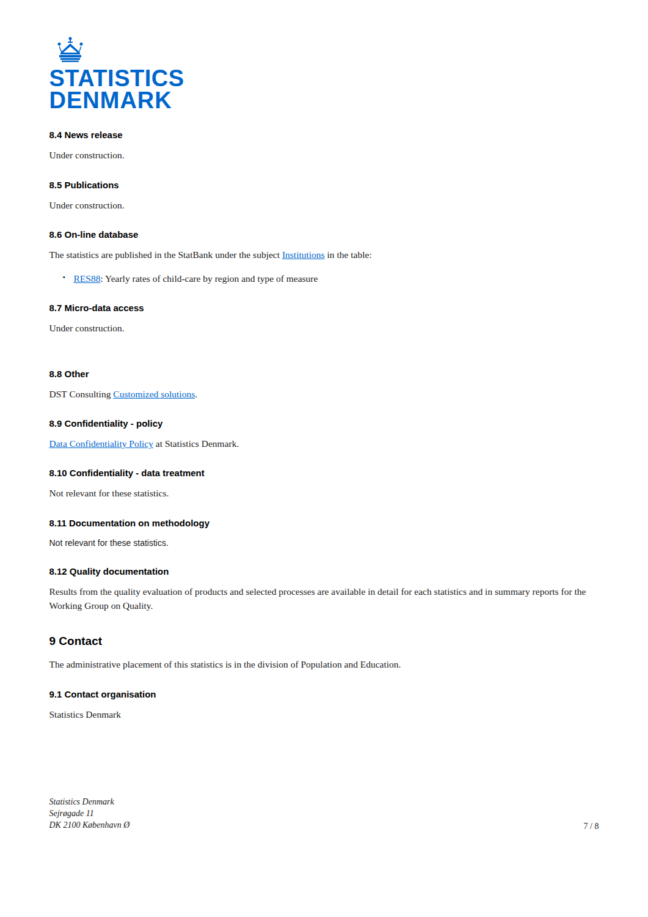STATISTICS
DENMARK
8.4 News release
Under construction.
8.5 Publications
Under construction.
8.6 On-line database
The statistics are published in the StatBank under the subject Institutions in the table:
RES88: Yearly rates of child-care by region and type of measure
8.7 Micro-data access
Under construction.
8.8 Other
DST Consulting Customized solutions.
8.9 Confidentiality - policy
Data Confidentiality Policy at Statistics Denmark.
8.10 Confidentiality - data treatment
Not relevant for these statistics.
8.11 Documentation on methodology
Not relevant for these statistics.
8.12 Quality documentation
Results from the quality evaluation of products and selected processes are available in detail for each statistics and in summary reports for the Working Group on Quality.
9 Contact
The administrative placement of this statistics is in the division of Population and Education.
9.1 Contact organisation
Statistics Denmark
Statistics Denmark
Sejrøgade 11
DK 2100 København Ø
7 / 8